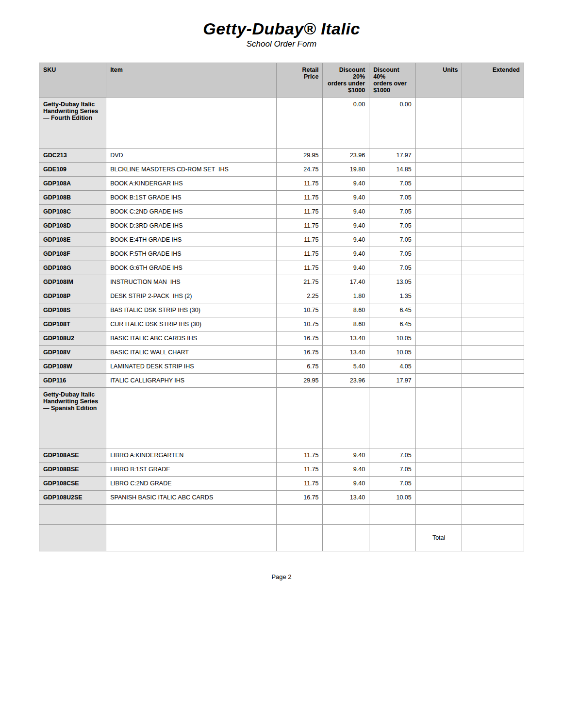Getty-Dubay® Italic
School Order Form
| SKU | Item | Retail Price | Discount 20% orders under $1000 | Discount 40% orders over $1000 | Units | Extended |
| --- | --- | --- | --- | --- | --- | --- |
| Getty-Dubay Italic Handwriting Series — Fourth Edition | | | 0.00 | 0.00 | | |
| GDC213 | DVD | 29.95 | 23.96 | 17.97 | | |
| GDE109 | BLCKLINE MASDTERS CD-ROM SET IHS | 24.75 | 19.80 | 14.85 | | |
| GDP108A | BOOK A:KINDERGAR IHS | 11.75 | 9.40 | 7.05 | | |
| GDP108B | BOOK B:1ST GRADE IHS | 11.75 | 9.40 | 7.05 | | |
| GDP108C | BOOK C:2ND GRADE IHS | 11.75 | 9.40 | 7.05 | | |
| GDP108D | BOOK D:3RD GRADE IHS | 11.75 | 9.40 | 7.05 | | |
| GDP108E | BOOK E:4TH GRADE IHS | 11.75 | 9.40 | 7.05 | | |
| GDP108F | BOOK F:5TH GRADE IHS | 11.75 | 9.40 | 7.05 | | |
| GDP108G | BOOK G:6TH GRADE IHS | 11.75 | 9.40 | 7.05 | | |
| GDP108IM | INSTRUCTION MAN IHS | 21.75 | 17.40 | 13.05 | | |
| GDP108P | DESK STRIP 2-PACK IHS (2) | 2.25 | 1.80 | 1.35 | | |
| GDP108S | BAS ITALIC DSK STRIP IHS (30) | 10.75 | 8.60 | 6.45 | | |
| GDP108T | CUR ITALIC DSK STRIP IHS (30) | 10.75 | 8.60 | 6.45 | | |
| GDP108U2 | BASIC ITALIC ABC CARDS IHS | 16.75 | 13.40 | 10.05 | | |
| GDP108V | BASIC ITALIC WALL CHART | 16.75 | 13.40 | 10.05 | | |
| GDP108W | LAMINATED DESK STRIP IHS | 6.75 | 5.40 | 4.05 | | |
| GDP116 | ITALIC CALLIGRAPHY IHS | 29.95 | 23.96 | 17.97 | | |
| Getty-Dubay Italic Handwriting Series — Spanish Edition | | | | | | |
| GDP108ASE | LIBRO A:KINDERGARTEN | 11.75 | 9.40 | 7.05 | | |
| GDP108BSE | LIBRO B:1ST GRADE | 11.75 | 9.40 | 7.05 | | |
| GDP108CSE | LIBRO C:2ND GRADE | 11.75 | 9.40 | 7.05 | | |
| GDP108U2SE | SPANISH BASIC ITALIC ABC CARDS | 16.75 | 13.40 | 10.05 | | |
| | | | | | Total | |
Page 2